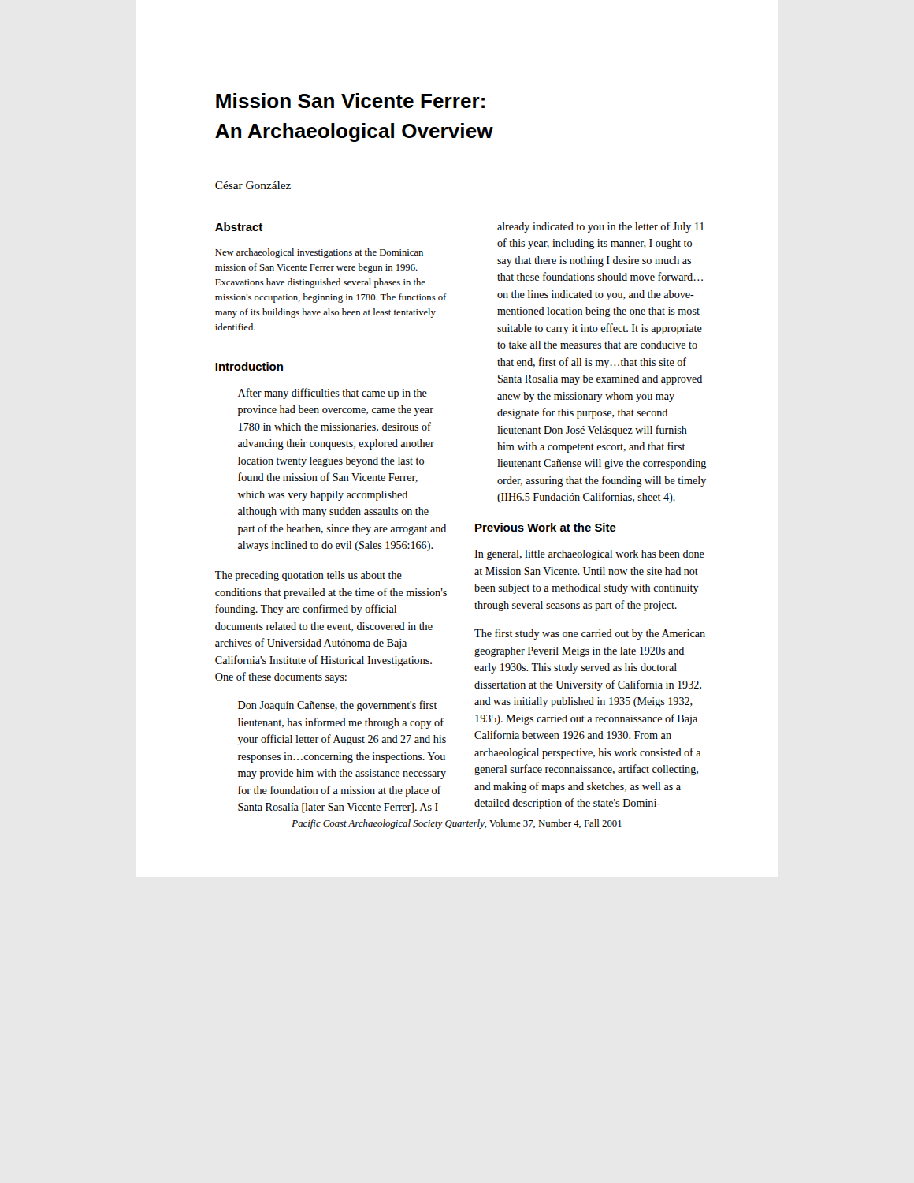Mission San Vicente Ferrer:
An Archaeological Overview
César González
Abstract
New archaeological investigations at the Dominican mission of San Vicente Ferrer were begun in 1996. Excavations have distinguished several phases in the mission's occupation, beginning in 1780. The functions of many of its buildings have also been at least tentatively identified.
Introduction
After many difficulties that came up in the province had been overcome, came the year 1780 in which the missionaries, desirous of advancing their conquests, explored another location twenty leagues beyond the last to found the mission of San Vicente Ferrer, which was very happily accomplished although with many sudden assaults on the part of the heathen, since they are arrogant and always inclined to do evil (Sales 1956:166).
The preceding quotation tells us about the conditions that prevailed at the time of the mission's founding. They are confirmed by official documents related to the event, discovered in the archives of Universidad Autónoma de Baja California's Institute of Historical Investigations. One of these documents says:
Don Joaquín Cañense, the government's first lieutenant, has informed me through a copy of your official letter of August 26 and 27 and his responses in…concerning the inspections. You may provide him with the assistance necessary for the foundation of a mission at the place of Santa Rosalía [later San Vicente Ferrer]. As I already indicated to you in the letter of July 11 of this year, including its manner, I ought to say that there is nothing I desire so much as that these foundations should move forward…on the lines indicated to you, and the above-mentioned location being the one that is most suitable to carry it into effect. It is appropriate to take all the measures that are conducive to that end, first of all is my…that this site of Santa Rosalía may be examined and approved anew by the missionary whom you may designate for this purpose, that second lieutenant Don José Velásquez will furnish him with a competent escort, and that first lieutenant Cañense will give the corresponding order, assuring that the founding will be timely (IIH6.5 Fundación Californias, sheet 4).
Previous Work at the Site
In general, little archaeological work has been done at Mission San Vicente. Until now the site had not been subject to a methodical study with continuity through several seasons as part of the project.
The first study was one carried out by the American geographer Peveril Meigs in the late 1920s and early 1930s. This study served as his doctoral dissertation at the University of California in 1932, and was initially published in 1935 (Meigs 1932, 1935). Meigs carried out a reconnaissance of Baja California between 1926 and 1930. From an archaeological perspective, his work consisted of a general surface reconnaissance, artifact collecting, and making of maps and sketches, as well as a detailed description of the state's Domini-
Pacific Coast Archaeological Society Quarterly, Volume 37, Number 4, Fall 2001